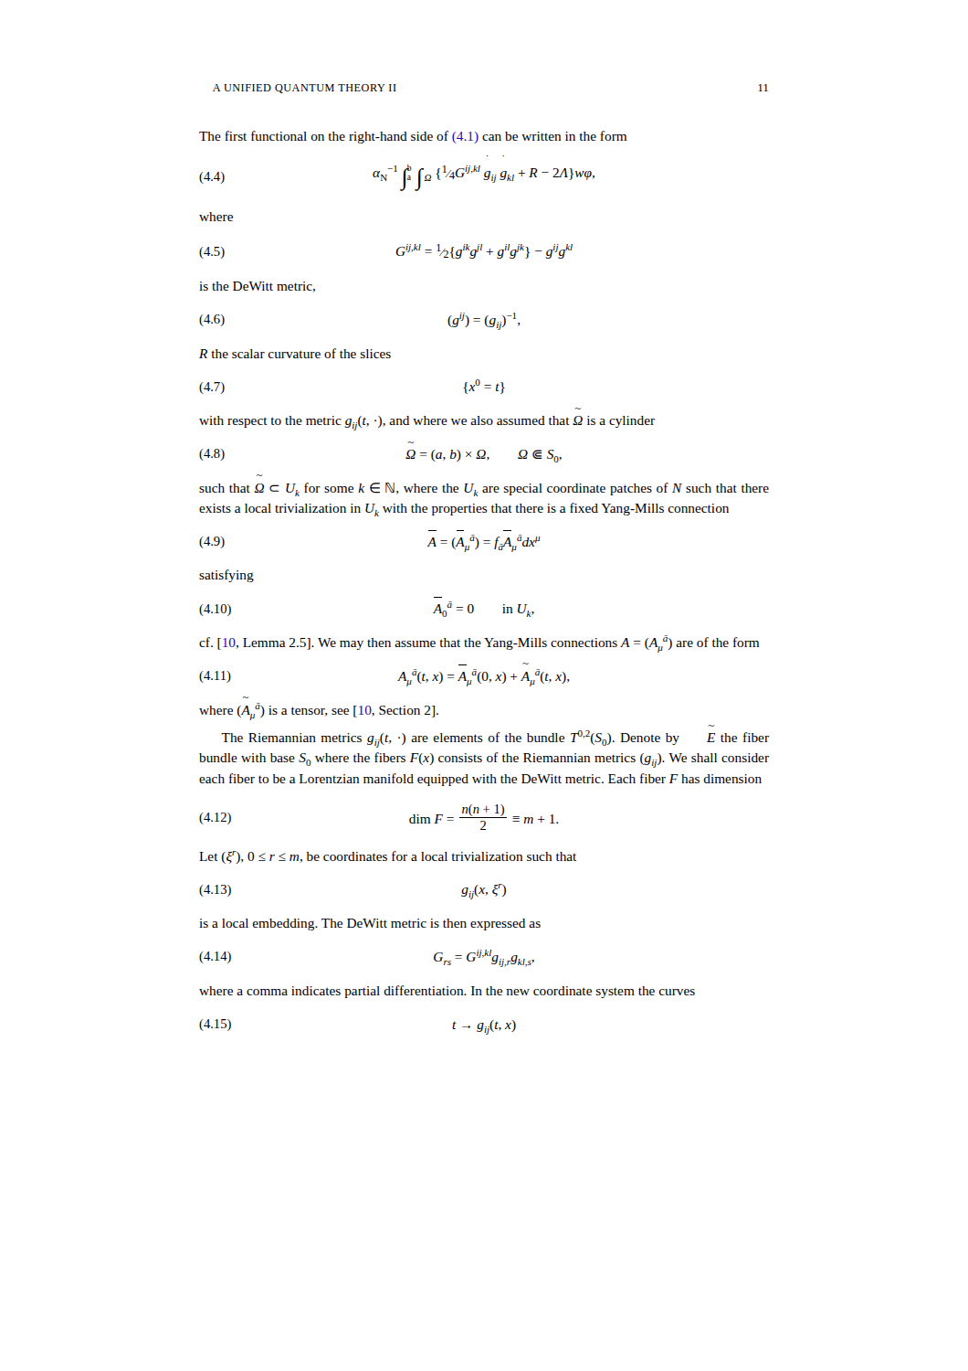A UNIFIED QUANTUM THEORY II 11
The first functional on the right-hand side of (4.1) can be written in the form
(4.4) αN−1 ∫ba ∫Ω {1⁄4 Gij,kl ̇gij ̇gkl + R − 2Λ}wφ, (4.4)
where
(4.5) Gij,kl = 1⁄2{gikgjl + gilgjk} − gijgkl (4.5)
is the DeWitt metric,
(4.6) (gij) = (gij)−1, (4.6)
R the scalar curvature of the slices
(4.7) {x0 = t} (4.7)
with respect to the metric gij(t, ·), and where we also assumed that ~Ω is a cylinder
(4.8) ~Ω = (a, b) × Ω, Ω ⋐ S0, (4.8)
such that ~Ω ⊂ Uk for some k ∈ ℕ, where the Uk are special coordinate patches of N such that there exists a local trivialization in Uk with the properties that there is a fixed Yang-Mills connection
(4.9) A = (Aμā) = fāAμādxμ (4.9)
satisfying
(4.10) A0ā = 0 in Uk, (4.10)
cf. [10, Lemma 2.5]. We may then assume that the Yang-Mills connections A = (Aμā) are of the form
(4.11) Aμā(t, x) = Aμā(0, x) + ~Aμā(t, x), (4.11)
where (~Aμā) is a tensor, see [10, Section 2].
The Riemannian metrics gij(t, ·) are elements of the bundle T0,2(S0). Denote by ~E the fiber bundle with base S0 where the fibers F(x) consists of the Riemannian metrics (gij). We shall consider each fiber to be a Lorentzian manifold equipped with the DeWitt metric. Each fiber F has dimension
(4.12) dim F = n(n + 1) 2 ≡ m + 1. (4.12)
Let (ξr), 0 ≤ r ≤ m, be coordinates for a local trivialization such that
(4.13) gij(x, ξr) (4.13)
is a local embedding. The DeWitt metric is then expressed as
(4.14) Grs = Gij,klgij,rgkl,s, (4.14)
where a comma indicates partial differentiation. In the new coordinate system the curves
(4.15) t → gij(t, x) (4.15)